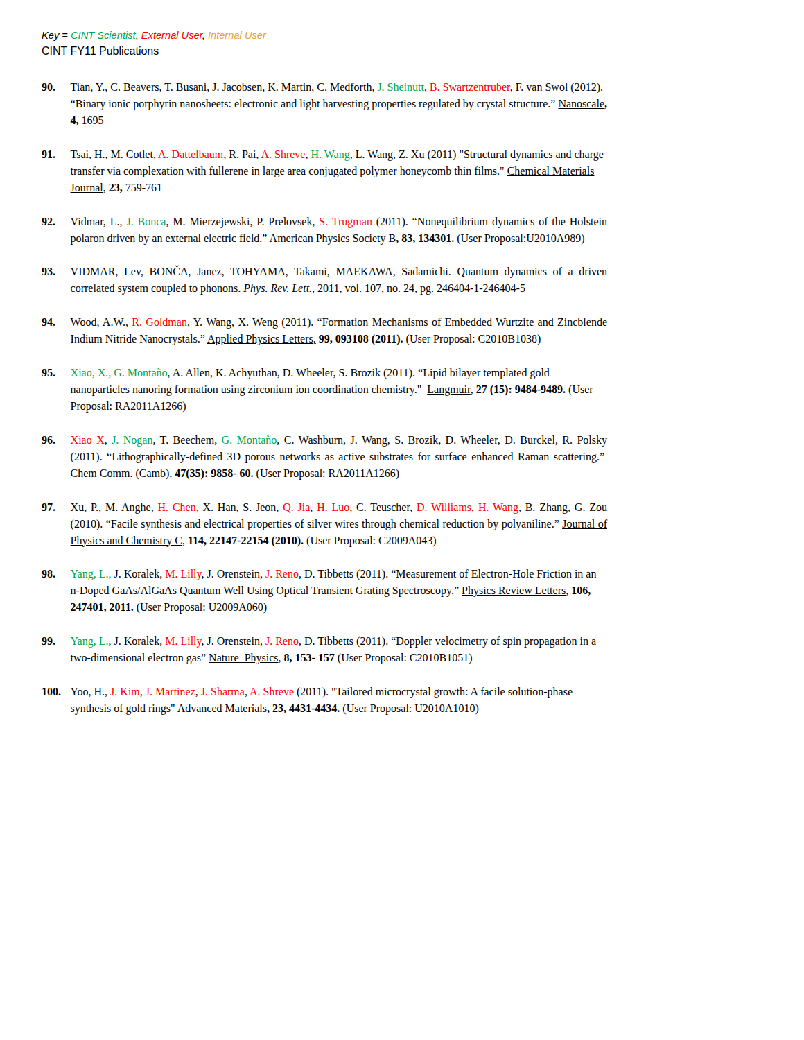Key = CINT Scientist, External User, Internal User
CINT FY11 Publications
Tian, Y., C. Beavers, T. Busani, J. Jacobsen, K. Martin, C. Medforth, J. Shelnutt, B. Swartzentruber, F. van Swol (2012). “Binary ionic porphyrin nanosheets: electronic and light harvesting properties regulated by crystal structure.” Nanoscale, 4, 1695
Tsai, H., M. Cotlet, A. Dattelbaum, R. Pai, A. Shreve, H. Wang, L. Wang, Z. Xu (2011) "Structural dynamics and charge transfer via complexation with fullerene in large area conjugated polymer honeycomb thin films." Chemical Materials Journal, 23, 759-761
Vidmar, L., J. Bonca, M. Mierzejewski, P. Prelovsek, S. Trugman (2011). “Nonequilibrium dynamics of the Holstein polaron driven by an external electric field.” American Physics Society B, 83, 134301. (User Proposal:U2010A989)
VIDMAR, Lev, BONČA, Janez, TOHYAMA, Takami, MAEKAWA, Sadamichi. Quantum dynamics of a driven correlated system coupled to phonons. Phys. Rev. Lett., 2011, vol. 107, no. 24, pg. 246404-1-246404-5
Wood, A.W., R. Goldman, Y. Wang, X. Weng (2011). “Formation Mechanisms of Embedded Wurtzite and Zincblende Indium Nitride Nanocrystals.” Applied Physics Letters, 99, 093108 (2011). (User Proposal: C2010B1038)
Xiao, X., G. Montaño, A. Allen, K. Achyuthan, D. Wheeler, S. Brozik (2011). “Lipid bilayer templated gold nanoparticles nanoring formation using zirconium ion coordination chemistry." Langmuir, 27 (15): 9484-9489. (User Proposal: RA2011A1266)
Xiao X, J. Nogan, T. Beechem, G. Montaño, C. Washburn, J. Wang, S. Brozik, D. Wheeler, D. Burckel, R. Polsky (2011). “Lithographically-defined 3D porous networks as active substrates for surface enhanced Raman scattering.” Chem Comm. (Camb), 47(35): 9858- 60. (User Proposal: RA2011A1266)
Xu, P., M. Anghe, H. Chen, X. Han, S. Jeon, Q. Jia, H. Luo, C. Teuscher, D. Williams, H. Wang, B. Zhang, G. Zou (2010). “Facile synthesis and electrical properties of silver wires through chemical reduction by polyaniline.” Journal of Physics and Chemistry C, 114, 22147-22154 (2010). (User Proposal: C2009A043)
Yang, L., J. Koralek, M. Lilly, J. Orenstein, J. Reno, D. Tibbetts (2011). “Measurement of Electron-Hole Friction in an n-Doped GaAs/AlGaAs Quantum Well Using Optical Transient Grating Spectroscopy.” Physics Review Letters, 106, 247401, 2011. (User Proposal: U2009A060)
Yang, L., J. Koralek, M. Lilly, J. Orenstein, J. Reno, D. Tibbetts (2011). “Doppler velocimetry of spin propagation in a two-dimensional electron gas” Nature Physics, 8, 153- 157 (User Proposal: C2010B1051)
Yoo, H., J. Kim, J. Martinez, J. Sharma, A. Shreve (2011). "Tailored microcrystal growth: A facile solution-phase synthesis of gold rings" Advanced Materials, 23, 4431-4434. (User Proposal: U2010A1010)